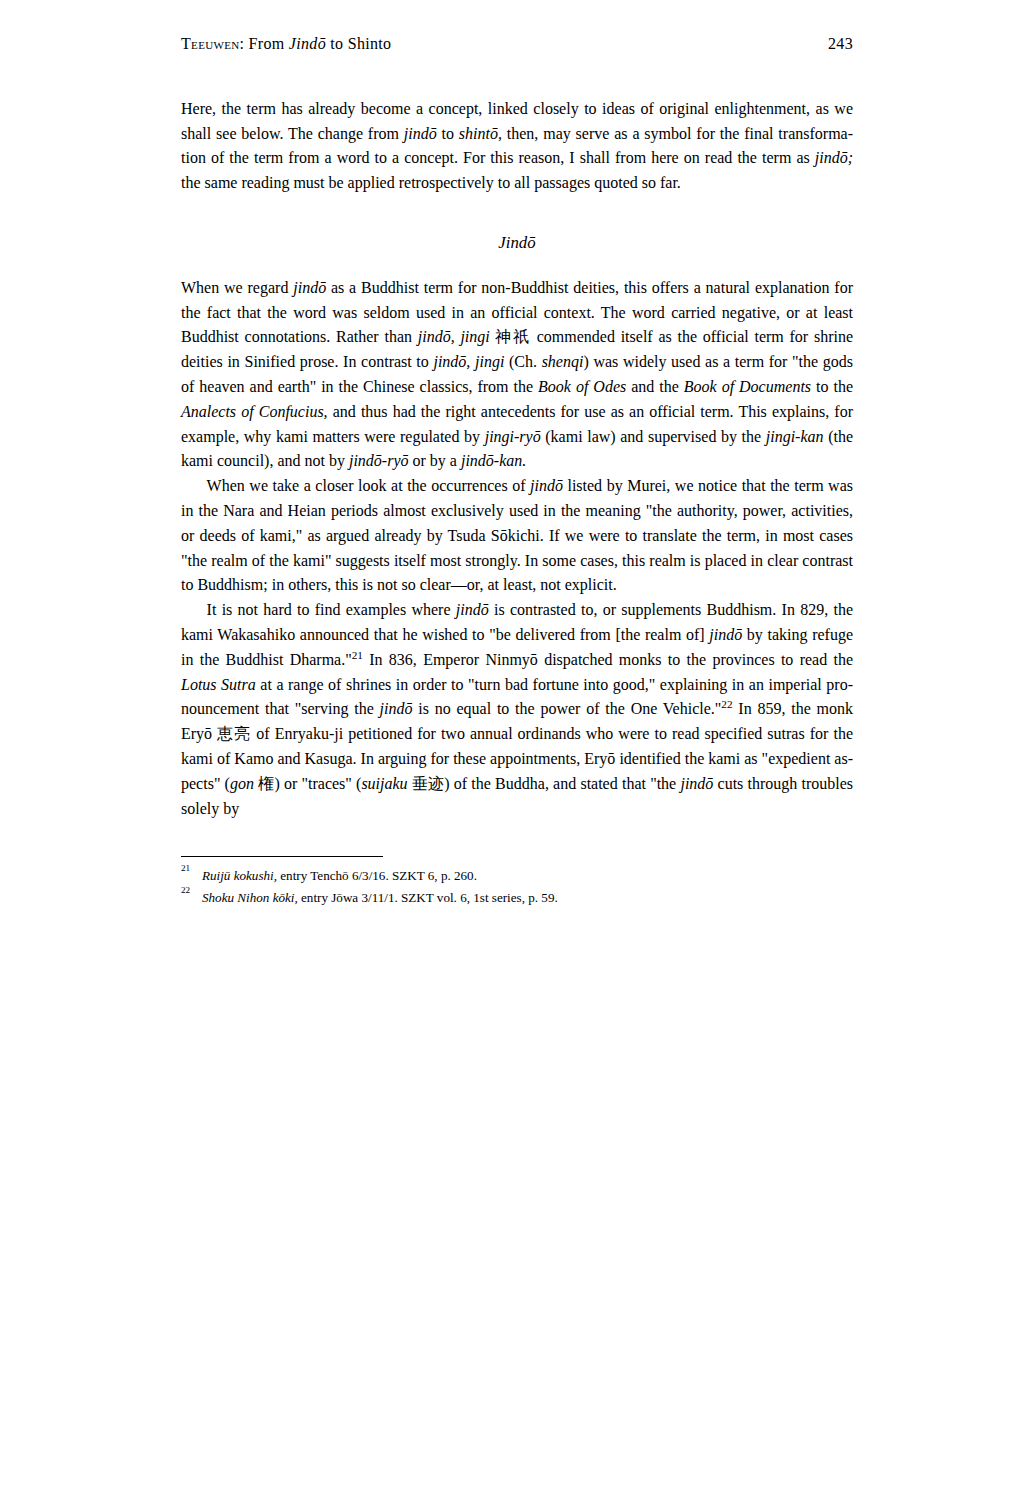Teeuwen: From Jindō to Shinto 243
Here, the term has already become a concept, linked closely to ideas of original enlightenment, as we shall see below. The change from jindō to shintō, then, may serve as a symbol for the final transformation of the term from a word to a concept. For this reason, I shall from here on read the term as jindō; the same reading must be applied retrospectively to all passages quoted so far.
Jindō
When we regard jindō as a Buddhist term for non-Buddhist deities, this offers a natural explanation for the fact that the word was seldom used in an official context. The word carried negative, or at least Buddhist connotations. Rather than jindō, jingi 神祇 commended itself as the official term for shrine deities in Sinified prose. In contrast to jindō, jingi (Ch. shenqi) was widely used as a term for "the gods of heaven and earth" in the Chinese classics, from the Book of Odes and the Book of Documents to the Analects of Confucius, and thus had the right antecedents for use as an official term. This explains, for example, why kami matters were regulated by jingi-ryō (kami law) and supervised by the jingi-kan (the kami council), and not by jindō-ryō or by a jindō-kan.
When we take a closer look at the occurrences of jindō listed by Murei, we notice that the term was in the Nara and Heian periods almost exclusively used in the meaning "the authority, power, activities, or deeds of kami," as argued already by Tsuda Sōkichi. If we were to translate the term, in most cases "the realm of the kami" suggests itself most strongly. In some cases, this realm is placed in clear contrast to Buddhism; in others, this is not so clear—or, at least, not explicit.
It is not hard to find examples where jindō is contrasted to, or supplements Buddhism. In 829, the kami Wakasahiko announced that he wished to "be delivered from [the realm of] jindō by taking refuge in the Buddhist Dharma."21 In 836, Emperor Ninmyō dispatched monks to the provinces to read the Lotus Sutra at a range of shrines in order to "turn bad fortune into good," explaining in an imperial pronouncement that "serving the jindō is no equal to the power of the One Vehicle."22 In 859, the monk Eryō 恵亮 of Enryaku-ji petitioned for two annual ordinands who were to read specified sutras for the kami of Kamo and Kasuga. In arguing for these appointments, Eryō identified the kami as "expedient aspects" (gon 権) or "traces" (suijaku 垂迹) of the Buddha, and stated that "the jindō cuts through troubles solely by
21 Ruijū kokushi, entry Tenchō 6/3/16. SZKT 6, p. 260.
22 Shoku Nihon kōki, entry Jōwa 3/11/1. SZKT vol. 6, 1st series, p. 59.